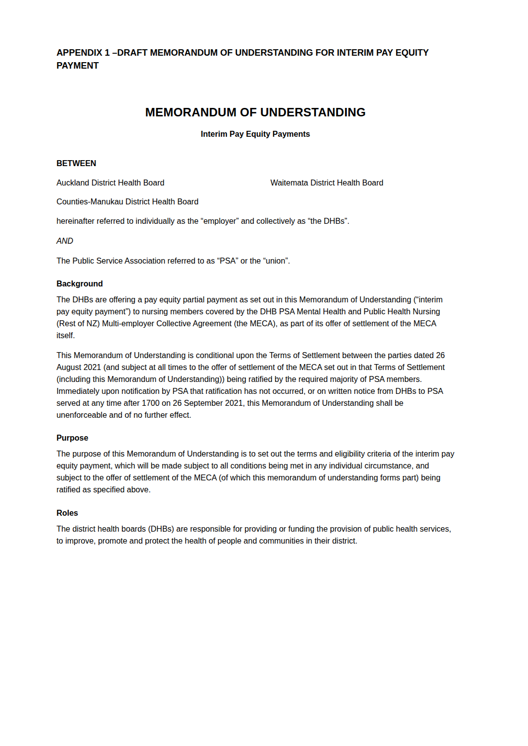APPENDIX 1 –DRAFT MEMORANDUM OF UNDERSTANDING FOR INTERIM PAY EQUITY PAYMENT
MEMORANDUM OF UNDERSTANDING
Interim Pay Equity Payments
BETWEEN
Auckland District Health Board Waitemata District Health Board
Counties-Manukau District Health Board
hereinafter referred to individually as the “employer” and collectively as “the DHBs”.
AND
The Public Service Association referred to as “PSA” or the “union”.
Background
The DHBs are offering a pay equity partial payment as set out in this Memorandum of Understanding (“interim pay equity payment”) to nursing members covered by the DHB PSA Mental Health and Public Health Nursing (Rest of NZ) Multi-employer Collective Agreement (the MECA), as part of its offer of settlement of the MECA itself.
This Memorandum of Understanding is conditional upon the Terms of Settlement between the parties dated 26 August 2021 (and subject at all times to the offer of settlement of the MECA set out in that Terms of Settlement (including this Memorandum of Understanding)) being ratified by the required majority of PSA members. Immediately upon notification by PSA that ratification has not occurred, or on written notice from DHBs to PSA served at any time after 1700 on 26 September 2021, this Memorandum of Understanding shall be unenforceable and of no further effect.
Purpose
The purpose of this Memorandum of Understanding is to set out the terms and eligibility criteria of the interim pay equity payment, which will be made subject to all conditions being met in any individual circumstance, and subject to the offer of settlement of the MECA (of which this memorandum of understanding forms part) being ratified as specified above.
Roles
The district health boards (DHBs) are responsible for providing or funding the provision of public health services, to improve, promote and protect the health of people and communities in their district.